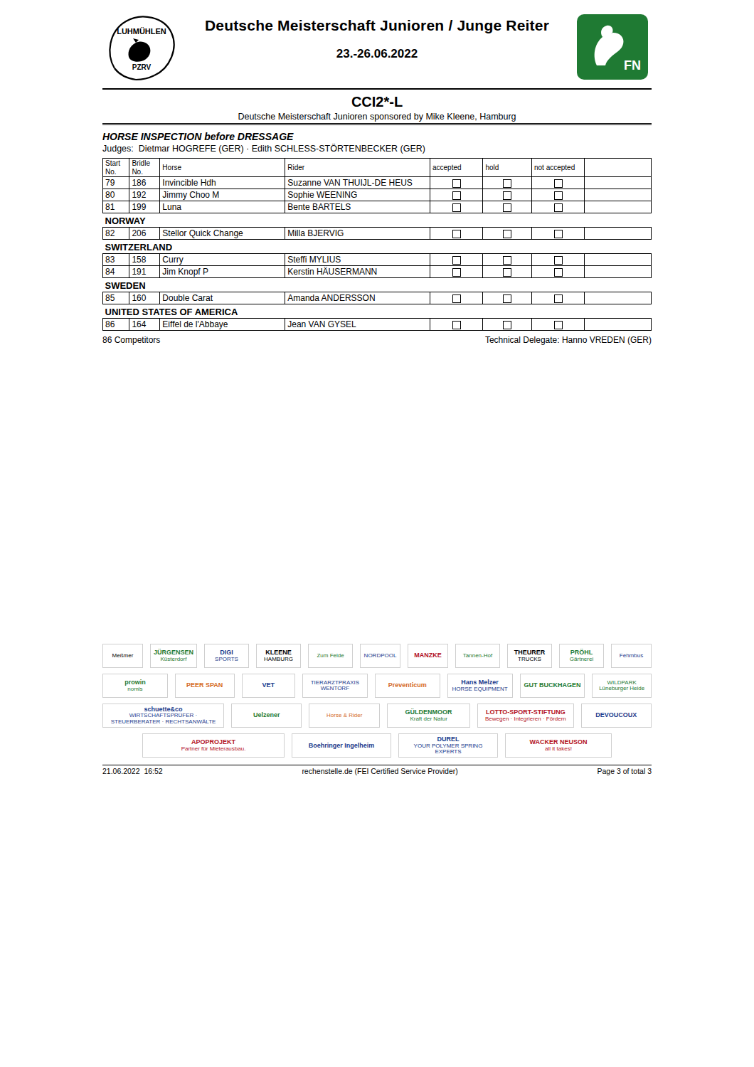LUHMÜHLEN PZRV
Deutsche Meisterschaft Junioren / Junge Reiter
23.-26.06.2022
FN
CCI2*-L
Deutsche Meisterschaft Junioren sponsored by Mike Kleene, Hamburg
HORSE INSPECTION before DRESSAGE
Judges: Dietmar HOGREFE (GER) · Edith SCHLESS-STÖRTENBECKER (GER)
| Start No. | Bridle No. | Horse | Rider | accepted | hold | not accepted | |
| --- | --- | --- | --- | --- | --- | --- | --- |
| 79 | 186 | Invincible Hdh | Suzanne VAN THUIJL-DE HEUS | | | | |
| 80 | 192 | Jimmy Choo M | Sophie WEENING | | | | |
| 81 | 199 | Luna | Bente BARTELS | | | | |
| NORWAY |
| 82 | 206 | Stellor Quick Change | Milla BJERVIG | | | | |
| SWITZERLAND |
| 83 | 158 | Curry | Steffi MYLIUS | | | | |
| 84 | 191 | Jim Knopf P | Kerstin HÄUSERMANN | | | | |
| SWEDEN |
| 85 | 160 | Double Carat | Amanda ANDERSSON | | | | |
| UNITED STATES OF AMERICA |
| 86 | 164 | Eiffel de l'Abbaye | Jean VAN GYSEL | | | | |
86 Competitors
Technical Delegate: Hanno VREDEN (GER)
Meßmer
JÜRGENSEN Küsterdorf
DIGI SPORTS
KLEENE HAMBURG
Zum Felde
NORDPOOL
MANZKE
Tannen-Hof
THEURER TRUCKS
PRÖHL Gärtnerei
Fehmbus
prowin nomis
PEER SPAN
VET
TIERARZTPRAXIS WENTORF
Preventicum
Hans Melzer HORSE EQUIPMENT
GUT BUCKHAGEN
WILDPARK Lüneburger Heide
schuette&co WIRTSCHAFTSPRÜFER · STEUERBERATER · RECHTSANWÄLTE
Uelzener
Horse & Rider
GÜLDENMOOR Kraft der Natur
LOTTO-SPORT-STIFTUNG Bewegen · Integrieren · Fördern
DEVOUCOUX
APOPROJEKT Partner für Mieterausbau.
Boehringer Ingelheim
DUREL YOUR POLYMER SPRING EXPERTS
WACKER NEUSON all it takes!
21.06.2022 16:52
rechenstelle.de (FEI Certified Service Provider)
Page 3 of total 3